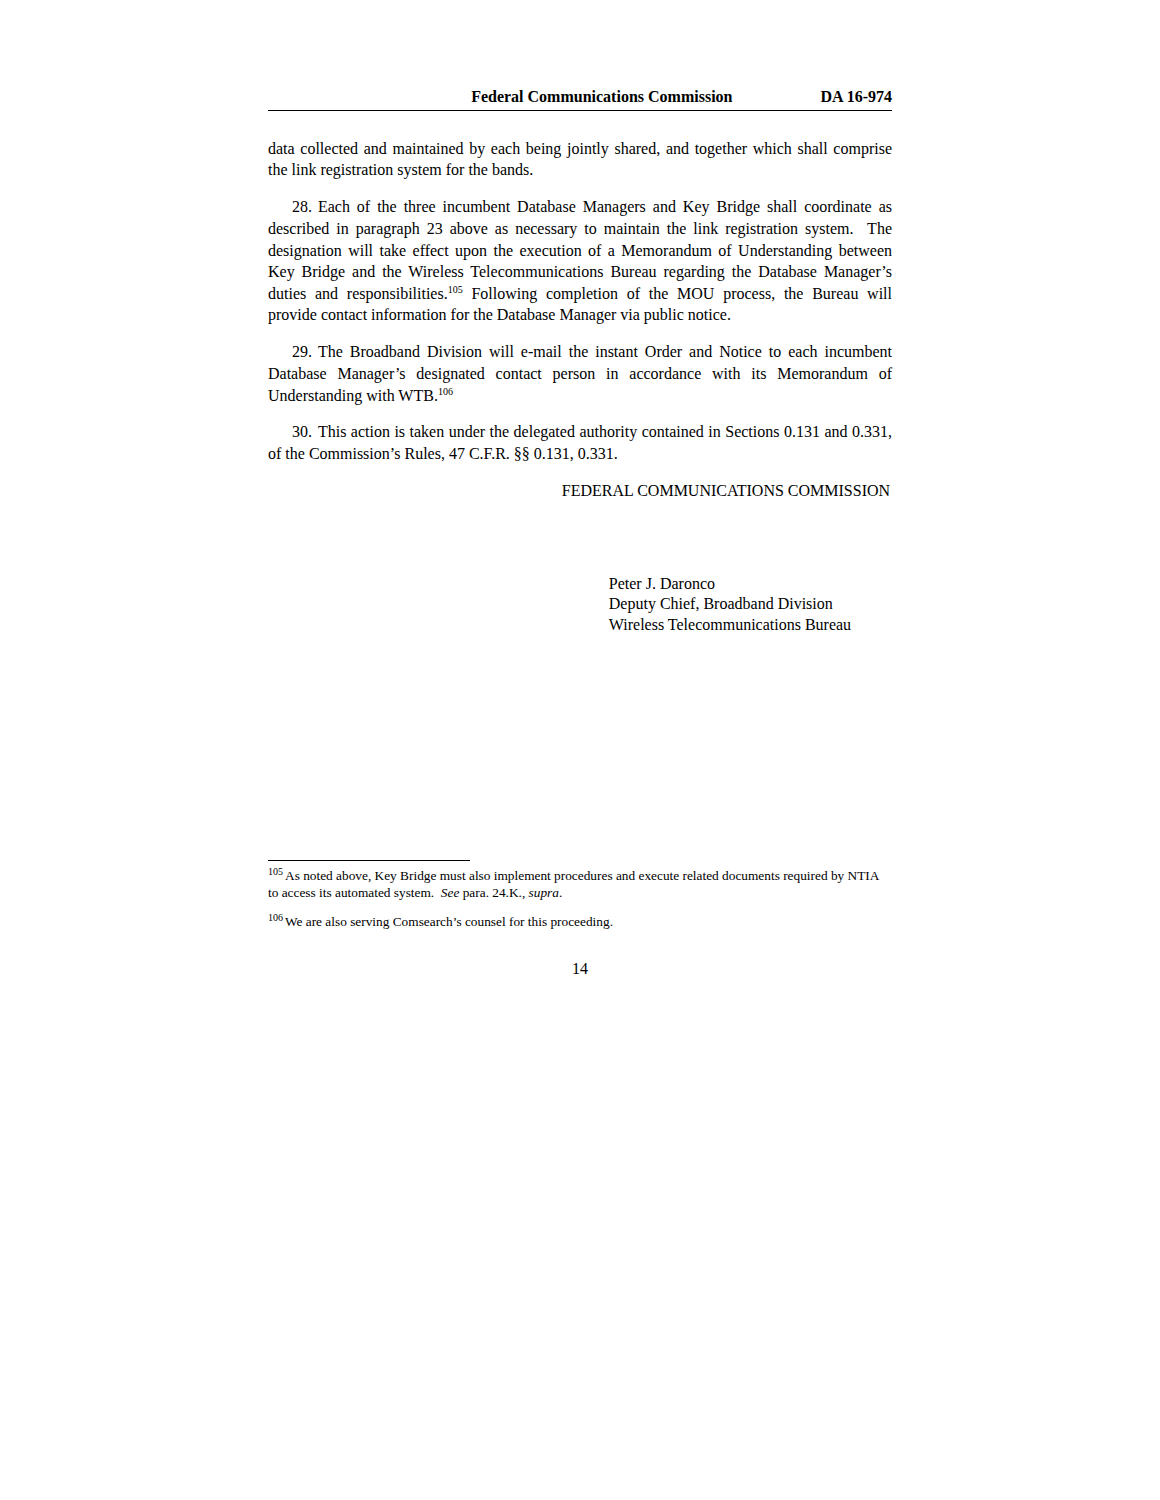Federal Communications Commission
DA 16-974
data collected and maintained by each being jointly shared, and together which shall comprise the link registration system for the bands.
28. Each of the three incumbent Database Managers and Key Bridge shall coordinate as described in paragraph 23 above as necessary to maintain the link registration system. The designation will take effect upon the execution of a Memorandum of Understanding between Key Bridge and the Wireless Telecommunications Bureau regarding the Database Manager’s duties and responsibilities.105 Following completion of the MOU process, the Bureau will provide contact information for the Database Manager via public notice.
29. The Broadband Division will e-mail the instant Order and Notice to each incumbent Database Manager’s designated contact person in accordance with its Memorandum of Understanding with WTB.106
30. This action is taken under the delegated authority contained in Sections 0.131 and 0.331, of the Commission’s Rules, 47 C.F.R. §§ 0.131, 0.331.
FEDERAL COMMUNICATIONS COMMISSION
Peter J. Daronco
Deputy Chief, Broadband Division
Wireless Telecommunications Bureau
105 As noted above, Key Bridge must also implement procedures and execute related documents required by NTIA to access its automated system. See para. 24.K., supra.
106 We are also serving Comsearch’s counsel for this proceeding.
14